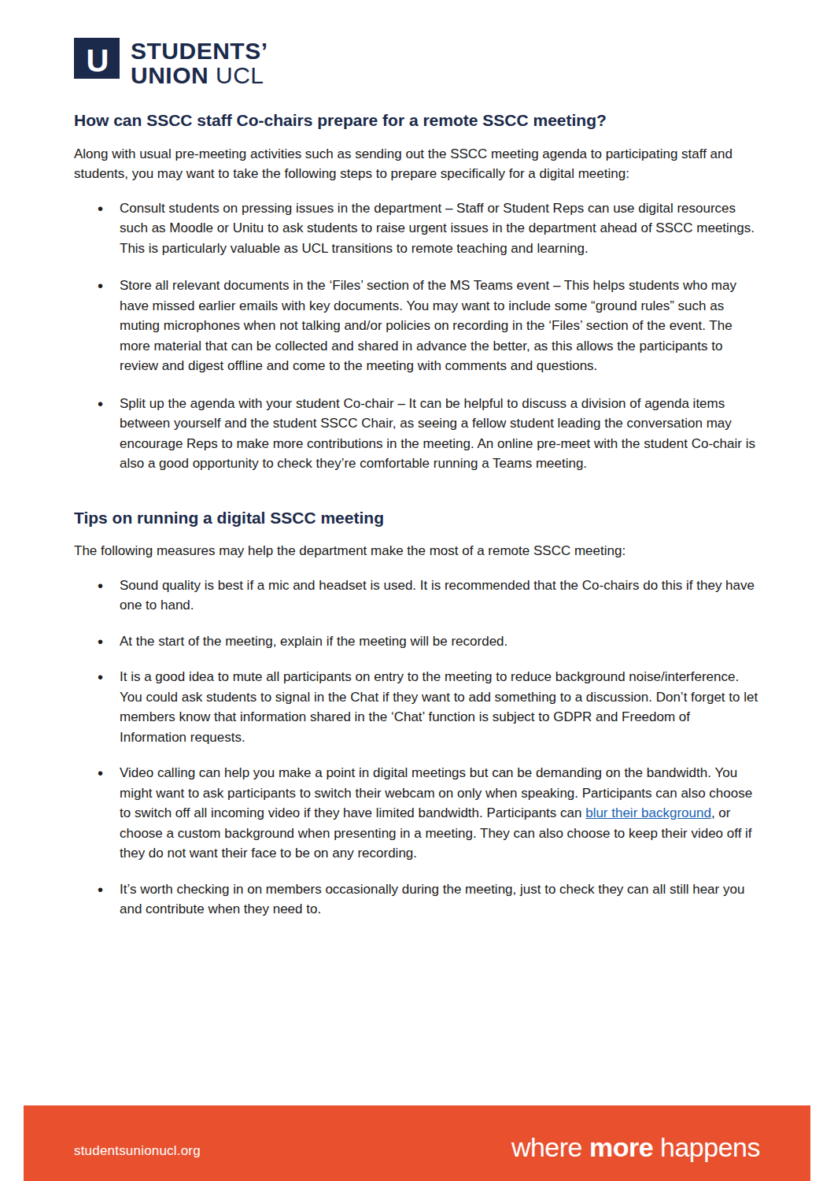U
STUDENTS’
UNION UCL
How can SSCC staff Co-chairs prepare for a remote SSCC meeting?
Along with usual pre-meeting activities such as sending out the SSCC meeting agenda to participating staff and students, you may want to take the following steps to prepare specifically for a digital meeting:
Consult students on pressing issues in the department – Staff or Student Reps can use digital resources such as Moodle or Unitu to ask students to raise urgent issues in the department ahead of SSCC meetings. This is particularly valuable as UCL transitions to remote teaching and learning.
Store all relevant documents in the ‘Files’ section of the MS Teams event – This helps students who may have missed earlier emails with key documents. You may want to include some “ground rules” such as muting microphones when not talking and/or policies on recording in the ‘Files’ section of the event. The more material that can be collected and shared in advance the better, as this allows the participants to review and digest offline and come to the meeting with comments and questions.
Split up the agenda with your student Co-chair – It can be helpful to discuss a division of agenda items between yourself and the student SSCC Chair, as seeing a fellow student leading the conversation may encourage Reps to make more contributions in the meeting. An online pre-meet with the student Co-chair is also a good opportunity to check they’re comfortable running a Teams meeting.
Tips on running a digital SSCC meeting
The following measures may help the department make the most of a remote SSCC meeting:
Sound quality is best if a mic and headset is used. It is recommended that the Co-chairs do this if they have one to hand.
At the start of the meeting, explain if the meeting will be recorded.
It is a good idea to mute all participants on entry to the meeting to reduce background noise/interference. You could ask students to signal in the Chat if they want to add something to a discussion. Don’t forget to let members know that information shared in the ‘Chat’ function is subject to GDPR and Freedom of Information requests.
Video calling can help you make a point in digital meetings but can be demanding on the bandwidth. You might want to ask participants to switch their webcam on only when speaking. Participants can also choose to switch off all incoming video if they have limited bandwidth. Participants can blur their background, or choose a custom background when presenting in a meeting. They can also choose to keep their video off if they do not want their face to be on any recording.
It’s worth checking in on members occasionally during the meeting, just to check they can all still hear you and contribute when they need to.
studentsunionucl.org
where more happens